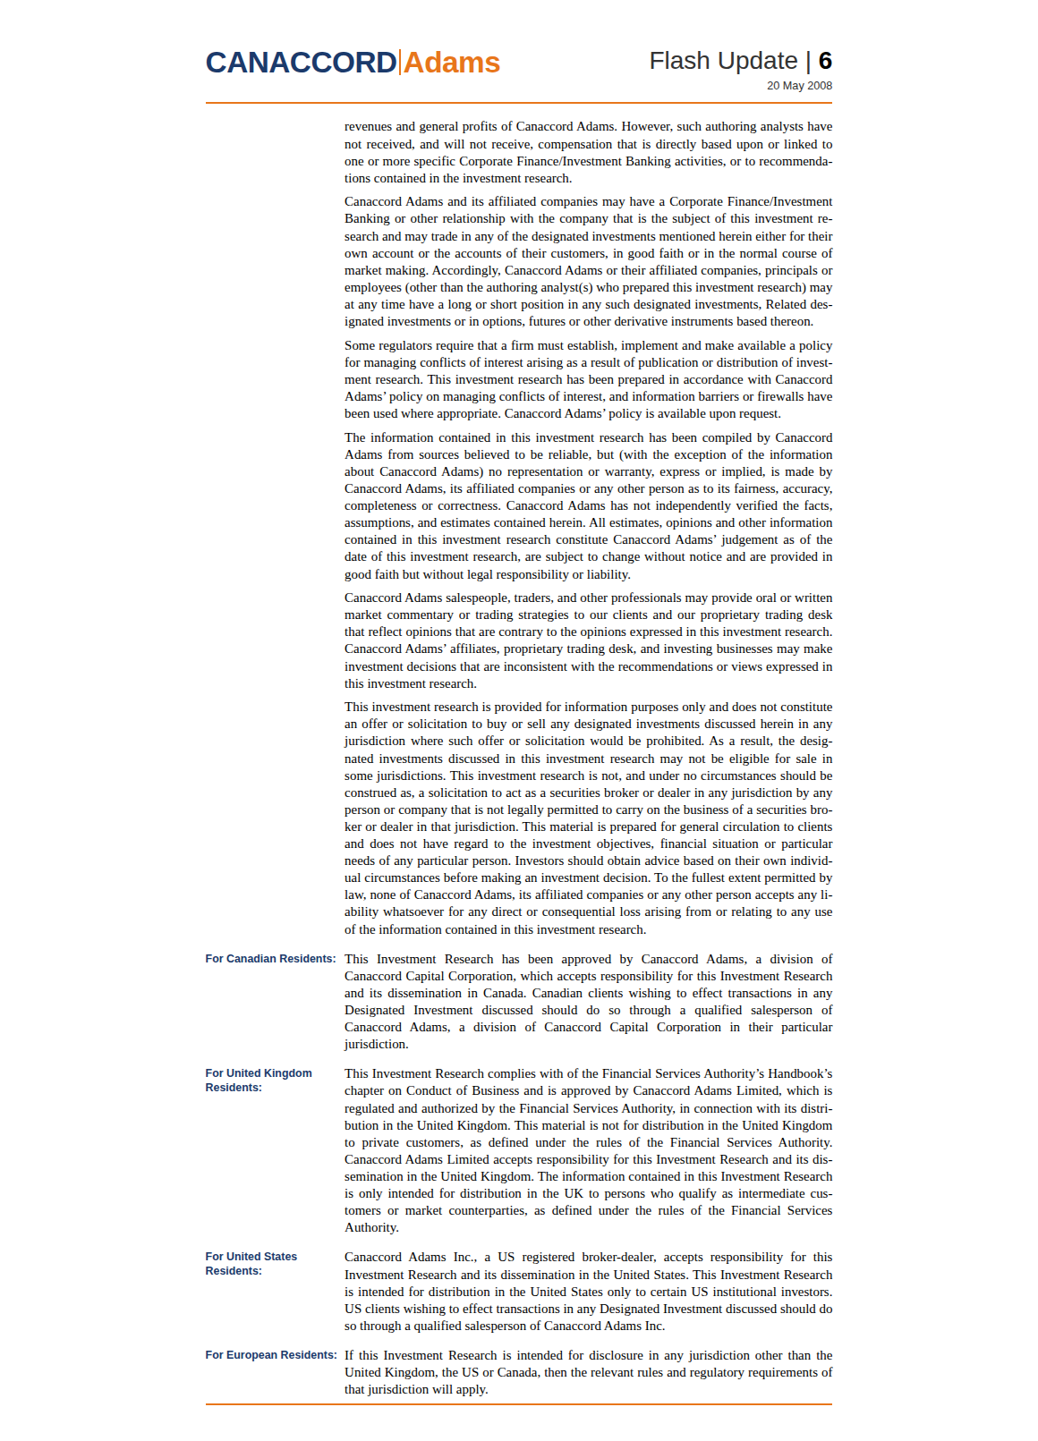CANACCORD Adams
Flash Update | 6
20 May 2008
revenues and general profits of Canaccord Adams. However, such authoring analysts have not received, and will not receive, compensation that is directly based upon or linked to one or more specific Corporate Finance/Investment Banking activities, or to recommendations contained in the investment research.
Canaccord Adams and its affiliated companies may have a Corporate Finance/Investment Banking or other relationship with the company that is the subject of this investment research and may trade in any of the designated investments mentioned herein either for their own account or the accounts of their customers, in good faith or in the normal course of market making. Accordingly, Canaccord Adams or their affiliated companies, principals or employees (other than the authoring analyst(s) who prepared this investment research) may at any time have a long or short position in any such designated investments, Related designated investments or in options, futures or other derivative instruments based thereon.
Some regulators require that a firm must establish, implement and make available a policy for managing conflicts of interest arising as a result of publication or distribution of investment research. This investment research has been prepared in accordance with Canaccord Adams’ policy on managing conflicts of interest, and information barriers or firewalls have been used where appropriate. Canaccord Adams’ policy is available upon request.
The information contained in this investment research has been compiled by Canaccord Adams from sources believed to be reliable, but (with the exception of the information about Canaccord Adams) no representation or warranty, express or implied, is made by Canaccord Adams, its affiliated companies or any other person as to its fairness, accuracy, completeness or correctness. Canaccord Adams has not independently verified the facts, assumptions, and estimates contained herein. All estimates, opinions and other information contained in this investment research constitute Canaccord Adams’ judgement as of the date of this investment research, are subject to change without notice and are provided in good faith but without legal responsibility or liability.
Canaccord Adams salespeople, traders, and other professionals may provide oral or written market commentary or trading strategies to our clients and our proprietary trading desk that reflect opinions that are contrary to the opinions expressed in this investment research. Canaccord Adams’ affiliates, proprietary trading desk, and investing businesses may make investment decisions that are inconsistent with the recommendations or views expressed in this investment research.
This investment research is provided for information purposes only and does not constitute an offer or solicitation to buy or sell any designated investments discussed herein in any jurisdiction where such offer or solicitation would be prohibited. As a result, the designated investments discussed in this investment research may not be eligible for sale in some jurisdictions. This investment research is not, and under no circumstances should be construed as, a solicitation to act as a securities broker or dealer in any jurisdiction by any person or company that is not legally permitted to carry on the business of a securities broker or dealer in that jurisdiction. This material is prepared for general circulation to clients and does not have regard to the investment objectives, financial situation or particular needs of any particular person. Investors should obtain advice based on their own individual circumstances before making an investment decision. To the fullest extent permitted by law, none of Canaccord Adams, its affiliated companies or any other person accepts any liability whatsoever for any direct or consequential loss arising from or relating to any use of the information contained in this investment research.
For Canadian Residents:
This Investment Research has been approved by Canaccord Adams, a division of Canaccord Capital Corporation, which accepts responsibility for this Investment Research and its dissemination in Canada. Canadian clients wishing to effect transactions in any Designated Investment discussed should do so through a qualified salesperson of Canaccord Adams, a division of Canaccord Capital Corporation in their particular jurisdiction.
For United Kingdom
Residents:
This Investment Research complies with of the Financial Services Authority’s Handbook’s chapter on Conduct of Business and is approved by Canaccord Adams Limited, which is regulated and authorized by the Financial Services Authority, in connection with its distribution in the United Kingdom. This material is not for distribution in the United Kingdom to private customers, as defined under the rules of the Financial Services Authority. Canaccord Adams Limited accepts responsibility for this Investment Research and its dissemination in the United Kingdom. The information contained in this Investment Research is only intended for distribution in the UK to persons who qualify as intermediate customers or market counterparties, as defined under the rules of the Financial Services Authority.
For United States
Residents:
Canaccord Adams Inc., a US registered broker-dealer, accepts responsibility for this Investment Research and its dissemination in the United States. This Investment Research is intended for distribution in the United States only to certain US institutional investors. US clients wishing to effect transactions in any Designated Investment discussed should do so through a qualified salesperson of Canaccord Adams Inc.
For European Residents:
If this Investment Research is intended for disclosure in any jurisdiction other than the United Kingdom, the US or Canada, then the relevant rules and regulatory requirements of that jurisdiction will apply.